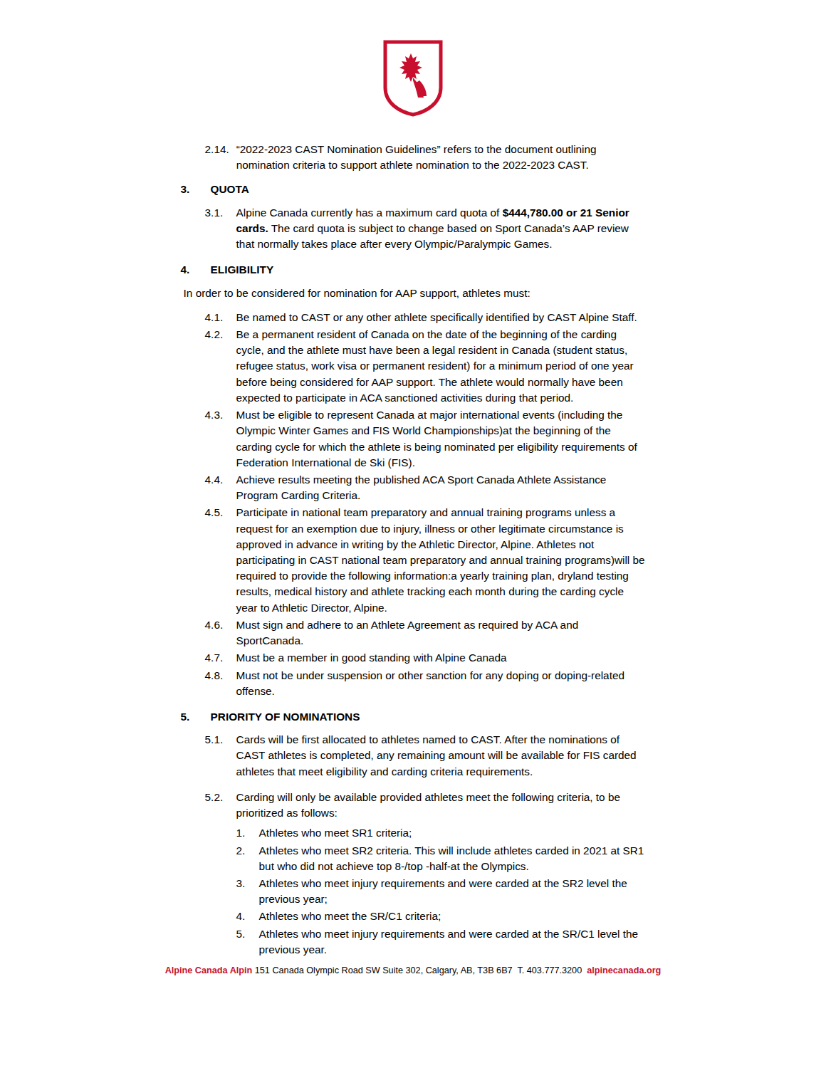2.14. “2022-2023 CAST Nomination Guidelines” refers to the document outlining nomination criteria to support athlete nomination to the 2022-2023 CAST.
3. QUOTA
3.1. Alpine Canada currently has a maximum card quota of $444,780.00 or 21 Senior cards. The card quota is subject to change based on Sport Canada’s AAP review that normally takes place after every Olympic/Paralympic Games.
4. ELIGIBILITY
In order to be considered for nomination for AAP support, athletes must:
4.1. Be named to CAST or any other athlete specifically identified by CAST Alpine Staff.
4.2. Be a permanent resident of Canada on the date of the beginning of the carding cycle, and the athlete must have been a legal resident in Canada (student status, refugee status, work visa or permanent resident) for a minimum period of one year before being considered for AAP support. The athlete would normally have been expected to participate in ACA sanctioned activities during that period.
4.3. Must be eligible to represent Canada at major international events (including the Olympic Winter Games and FIS World Championships)at the beginning of the carding cycle for which the athlete is being nominated per eligibility requirements of Federation International de Ski (FIS).
4.4. Achieve results meeting the published ACA Sport Canada Athlete Assistance Program Carding Criteria.
4.5. Participate in national team preparatory and annual training programs unless a request for an exemption due to injury, illness or other legitimate circumstance is approved in advance in writing by the Athletic Director, Alpine. Athletes not participating in CAST national team preparatory and annual training programs)will be required to provide the following information:a yearly training plan, dryland testing results, medical history and athlete tracking each month during the carding cycle year to Athletic Director, Alpine.
4.6. Must sign and adhere to an Athlete Agreement as required by ACA and SportCanada.
4.7. Must be a member in good standing with Alpine Canada
4.8. Must not be under suspension or other sanction for any doping or doping-related offense.
5. PRIORITY OF NOMINATIONS
5.1. Cards will be first allocated to athletes named to CAST. After the nominations of CAST athletes is completed, any remaining amount will be available for FIS carded athletes that meet eligibility and carding criteria requirements.
5.2. Carding will only be available provided athletes meet the following criteria, to be prioritized as follows:
1. Athletes who meet SR1 criteria;
2. Athletes who meet SR2 criteria. This will include athletes carded in 2021 at SR1 but who did not achieve top 8-/top -half-at the Olympics.
3. Athletes who meet injury requirements and were carded at the SR2 level the previous year;
4. Athletes who meet the SR/C1 criteria;
5. Athletes who meet injury requirements and were carded at the SR/C1 level the previous year.
Alpine Canada Alpin 151 Canada Olympic Road SW Suite 302, Calgary, AB, T3B 6B7 T. 403.777.3200 alpinecanada.org